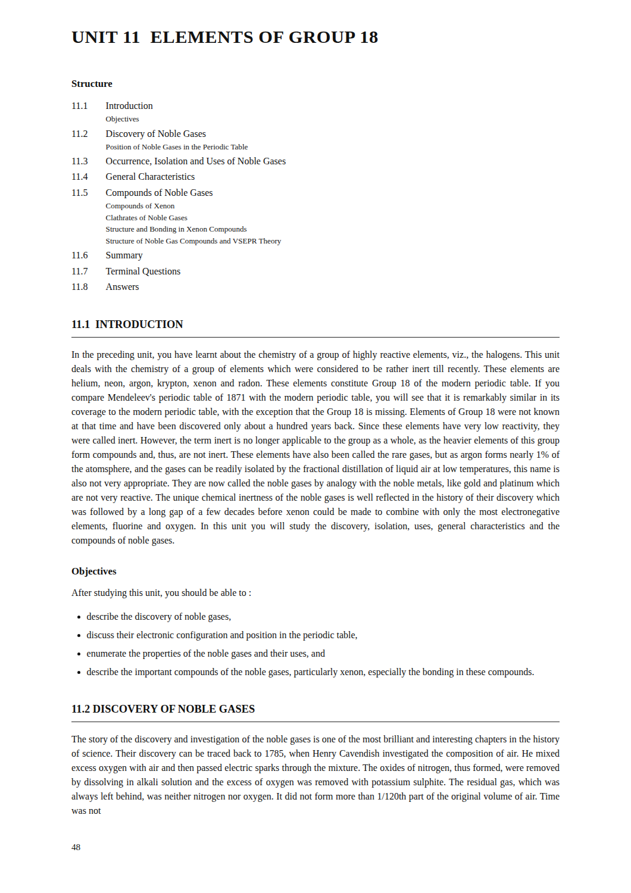UNIT 11 ELEMENTS OF GROUP 18
Structure
| 11.1 | Introduction Objectives |
| 11.2 | Discovery of Noble Gases Position of Noble Gases in the Periodic Table |
| 11.3 | Occurrence, Isolation and Uses of Noble Gases |
| 11.4 | General Characteristics |
| 11.5 | Compounds of Noble Gases Compounds of Xenon Clathrates of Noble Gases Structure and Bonding in Xenon Compounds Structure of Noble Gas Compounds and VSEPR Theory |
| 11.6 | Summary |
| 11.7 | Terminal Questions |
| 11.8 | Answers |
11.1 INTRODUCTION
In the preceding unit, you have learnt about the chemistry of a group of highly reactive elements, viz., the halogens. This unit deals with the chemistry of a group of elements which were considered to be rather inert till recently. These elements are helium, neon, argon, krypton, xenon and radon. These elements constitute Group 18 of the modern periodic table. If you compare Mendeleev's periodic table of 1871 with the modern periodic table, you will see that it is remarkably similar in its coverage to the modern periodic table, with the exception that the Group 18 is missing. Elements of Group 18 were not known at that time and have been discovered only about a hundred years back. Since these elements have very low reactivity, they were called inert. However, the term inert is no longer applicable to the group as a whole, as the heavier elements of this group form compounds and, thus, are not inert. These elements have also been called the rare gases, but as argon forms nearly 1% of the atomsphere, and the gases can be readily isolated by the fractional distillation of liquid air at low temperatures, this name is also not very appropriate. They are now called the noble gases by analogy with the noble metals, like gold and platinum which are not very reactive. The unique chemical inertness of the noble gases is well reflected in the history of their discovery which was followed by a long gap of a few decades before xenon could be made to combine with only the most electronegative elements, fluorine and oxygen. In this unit you will study the discovery, isolation, uses, general characteristics and the compounds of noble gases.
Objectives
After studying this unit, you should be able to :
describe the discovery of noble gases,
discuss their electronic configuration and position in the periodic table,
enumerate the properties of the noble gases and their uses, and
describe the important compounds of the noble gases, particularly xenon, especially the bonding in these compounds.
11.2 DISCOVERY OF NOBLE GASES
The story of the discovery and investigation of the noble gases is one of the most brilliant and interesting chapters in the history of science. Their discovery can be traced back to 1785, when Henry Cavendish investigated the composition of air. He mixed excess oxygen with air and then passed electric sparks through the mixture. The oxides of nitrogen, thus formed, were removed by dissolving in alkali solution and the excess of oxygen was removed with potassium sulphite. The residual gas, which was always left behind, was neither nitrogen nor oxygen. It did not form more than 1/120th part of the original volume of air. Time was not
48